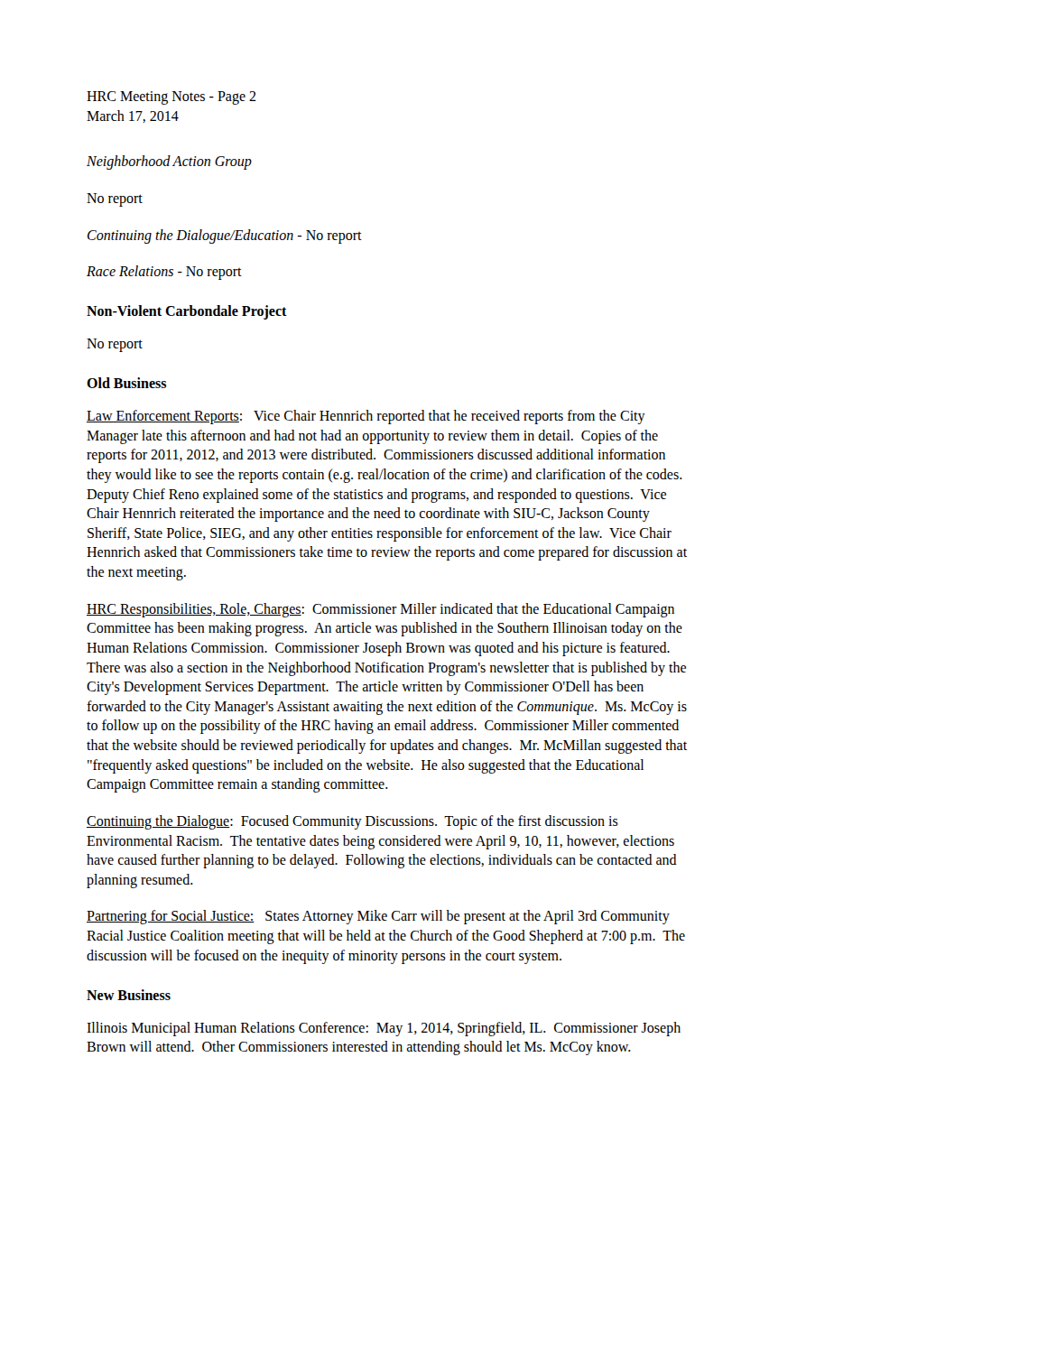HRC Meeting Notes - Page 2
March 17, 2014
Neighborhood Action Group
No report
Continuing the Dialogue/Education - No report
Race Relations - No report
Non-Violent Carbondale Project
No report
Old Business
Law Enforcement Reports: Vice Chair Hennrich reported that he received reports from the City Manager late this afternoon and had not had an opportunity to review them in detail. Copies of the reports for 2011, 2012, and 2013 were distributed. Commissioners discussed additional information they would like to see the reports contain (e.g. real/location of the crime) and clarification of the codes. Deputy Chief Reno explained some of the statistics and programs, and responded to questions. Vice Chair Hennrich reiterated the importance and the need to coordinate with SIU-C, Jackson County Sheriff, State Police, SIEG, and any other entities responsible for enforcement of the law. Vice Chair Hennrich asked that Commissioners take time to review the reports and come prepared for discussion at the next meeting.
HRC Responsibilities, Role, Charges: Commissioner Miller indicated that the Educational Campaign Committee has been making progress. An article was published in the Southern Illinoisan today on the Human Relations Commission. Commissioner Joseph Brown was quoted and his picture is featured. There was also a section in the Neighborhood Notification Program's newsletter that is published by the City's Development Services Department. The article written by Commissioner O'Dell has been forwarded to the City Manager's Assistant awaiting the next edition of the Communique. Ms. McCoy is to follow up on the possibility of the HRC having an email address. Commissioner Miller commented that the website should be reviewed periodically for updates and changes. Mr. McMillan suggested that "frequently asked questions" be included on the website. He also suggested that the Educational Campaign Committee remain a standing committee.
Continuing the Dialogue: Focused Community Discussions. Topic of the first discussion is Environmental Racism. The tentative dates being considered were April 9, 10, 11, however, elections have caused further planning to be delayed. Following the elections, individuals can be contacted and planning resumed.
Partnering for Social Justice: States Attorney Mike Carr will be present at the April 3rd Community Racial Justice Coalition meeting that will be held at the Church of the Good Shepherd at 7:00 p.m. The discussion will be focused on the inequity of minority persons in the court system.
New Business
Illinois Municipal Human Relations Conference: May 1, 2014, Springfield, IL. Commissioner Joseph Brown will attend. Other Commissioners interested in attending should let Ms. McCoy know.